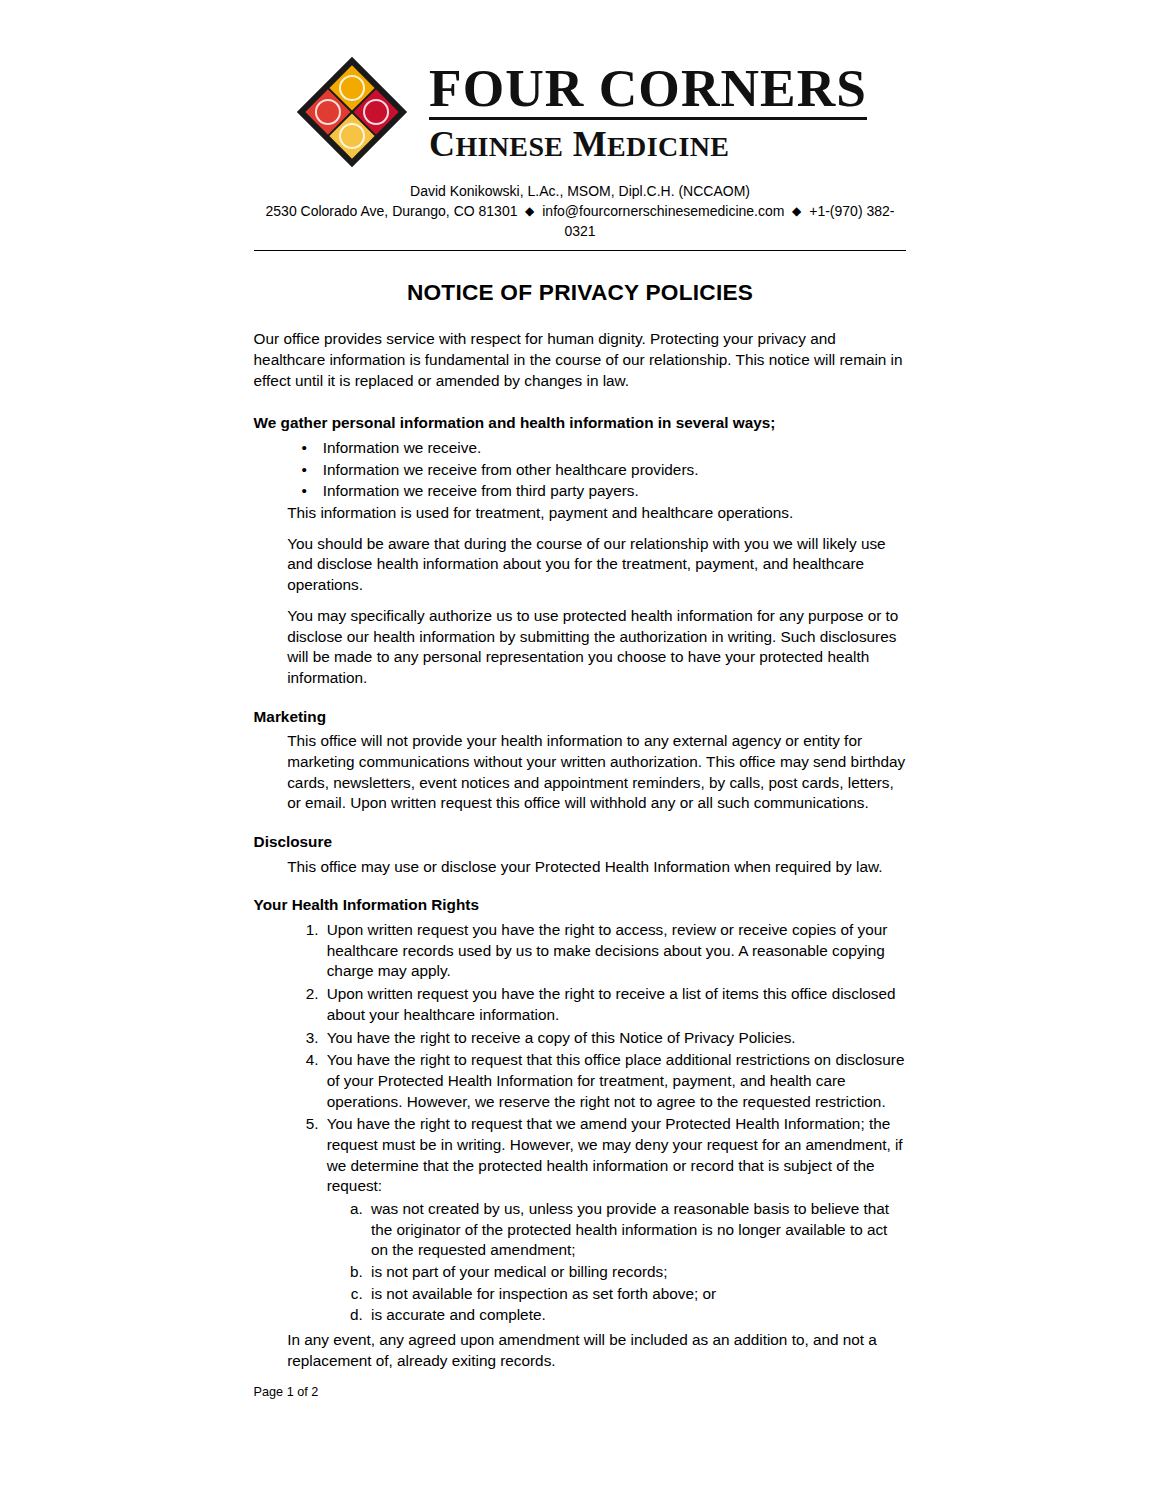FOUR CORNERS
CHINESE MEDICINE
David Konikowski, L.Ac., MSOM, Dipl.C.H. (NCCAOM)
2530 Colorado Ave, Durango, CO 81301 ◆ info@fourcornerschinesemedicine.com ◆ +1-(970) 382-0321
NOTICE OF PRIVACY POLICIES
Our office provides service with respect for human dignity. Protecting your privacy and healthcare information is fundamental in the course of our relationship. This notice will remain in effect until it is replaced or amended by changes in law.
We gather personal information and health information in several ways;
Information we receive.
Information we receive from other healthcare providers.
Information we receive from third party payers.
This information is used for treatment, payment and healthcare operations.
You should be aware that during the course of our relationship with you we will likely use and disclose health information about you for the treatment, payment, and healthcare operations.
You may specifically authorize us to use protected health information for any purpose or to disclose our health information by submitting the authorization in writing. Such disclosures will be made to any personal representation you choose to have your protected health information.
Marketing
This office will not provide your health information to any external agency or entity for marketing communications without your written authorization. This office may send birthday cards, newsletters, event notices and appointment reminders, by calls, post cards, letters, or email. Upon written request this office will withhold any or all such communications.
Disclosure
This office may use or disclose your Protected Health Information when required by law.
Your Health Information Rights
Upon written request you have the right to access, review or receive copies of your healthcare records used by us to make decisions about you. A reasonable copying charge may apply.
Upon written request you have the right to receive a list of items this office disclosed about your healthcare information.
You have the right to receive a copy of this Notice of Privacy Policies.
You have the right to request that this office place additional restrictions on disclosure of your Protected Health Information for treatment, payment, and health care operations. However, we reserve the right not to agree to the requested restriction.
You have the right to request that we amend your Protected Health Information; the request must be in writing. However, we may deny your request for an amendment, if we determine that the protected health information or record that is subject of the request:
was not created by us, unless you provide a reasonable basis to believe that the originator of the protected health information is no longer available to act on the requested amendment;
is not part of your medical or billing records;
is not available for inspection as set forth above; or
is accurate and complete.
In any event, any agreed upon amendment will be included as an addition to, and not a replacement of, already exiting records.
Page 1 of 2